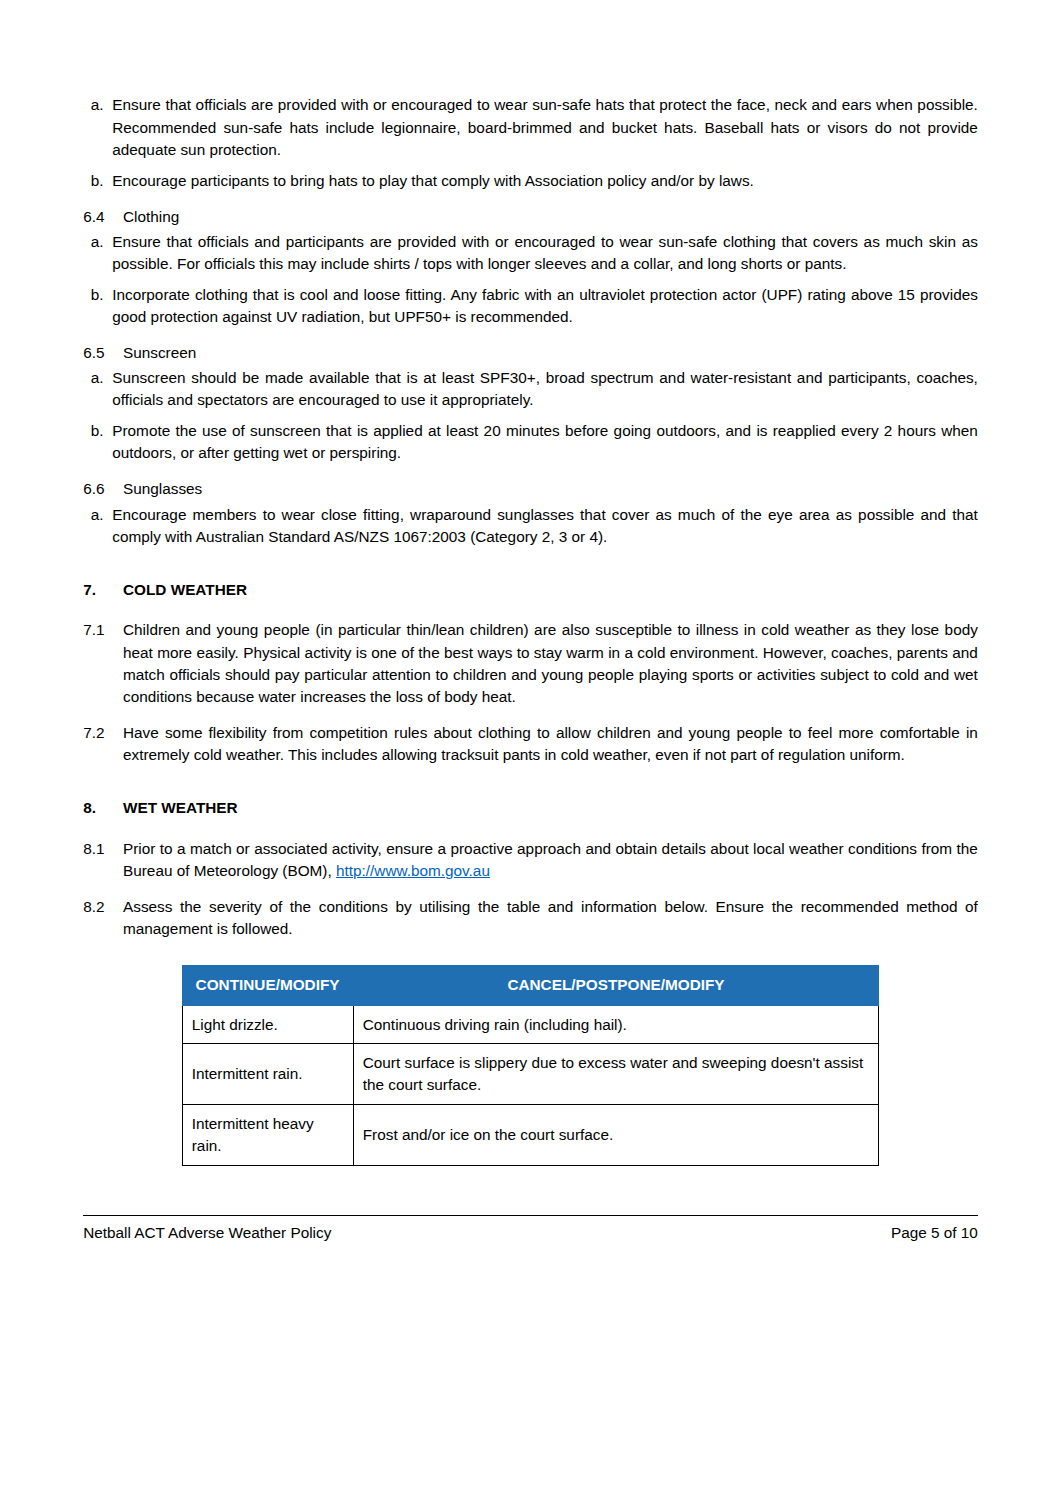Ensure that officials are provided with or encouraged to wear sun-safe hats that protect the face, neck and ears when possible. Recommended sun-safe hats include legionnaire, board-brimmed and bucket hats. Baseball hats or visors do not provide adequate sun protection.
Encourage participants to bring hats to play that comply with Association policy and/or by laws.
6.4 Clothing
Ensure that officials and participants are provided with or encouraged to wear sun-safe clothing that covers as much skin as possible. For officials this may include shirts / tops with longer sleeves and a collar, and long shorts or pants.
Incorporate clothing that is cool and loose fitting. Any fabric with an ultraviolet protection actor (UPF) rating above 15 provides good protection against UV radiation, but UPF50+ is recommended.
6.5 Sunscreen
Sunscreen should be made available that is at least SPF30+, broad spectrum and water-resistant and participants, coaches, officials and spectators are encouraged to use it appropriately.
Promote the use of sunscreen that is applied at least 20 minutes before going outdoors, and is reapplied every 2 hours when outdoors, or after getting wet or perspiring.
6.6 Sunglasses
Encourage members to wear close fitting, wraparound sunglasses that cover as much of the eye area as possible and that comply with Australian Standard AS/NZS 1067:2003 (Category 2, 3 or 4).
7. COLD WEATHER
7.1 Children and young people (in particular thin/lean children) are also susceptible to illness in cold weather as they lose body heat more easily. Physical activity is one of the best ways to stay warm in a cold environment. However, coaches, parents and match officials should pay particular attention to children and young people playing sports or activities subject to cold and wet conditions because water increases the loss of body heat.
7.2 Have some flexibility from competition rules about clothing to allow children and young people to feel more comfortable in extremely cold weather. This includes allowing tracksuit pants in cold weather, even if not part of regulation uniform.
8. WET WEATHER
8.1 Prior to a match or associated activity, ensure a proactive approach and obtain details about local weather conditions from the Bureau of Meteorology (BOM), http://www.bom.gov.au
8.2 Assess the severity of the conditions by utilising the table and information below. Ensure the recommended method of management is followed.
| CONTINUE/MODIFY | CANCEL/POSTPONE/MODIFY |
| --- | --- |
| Light drizzle. | Continuous driving rain (including hail). |
| Intermittent rain. | Court surface is slippery due to excess water and sweeping doesn't assist the court surface. |
| Intermittent heavy rain. | Frost and/or ice on the court surface. |
Netball ACT Adverse Weather Policy Page 5 of 10